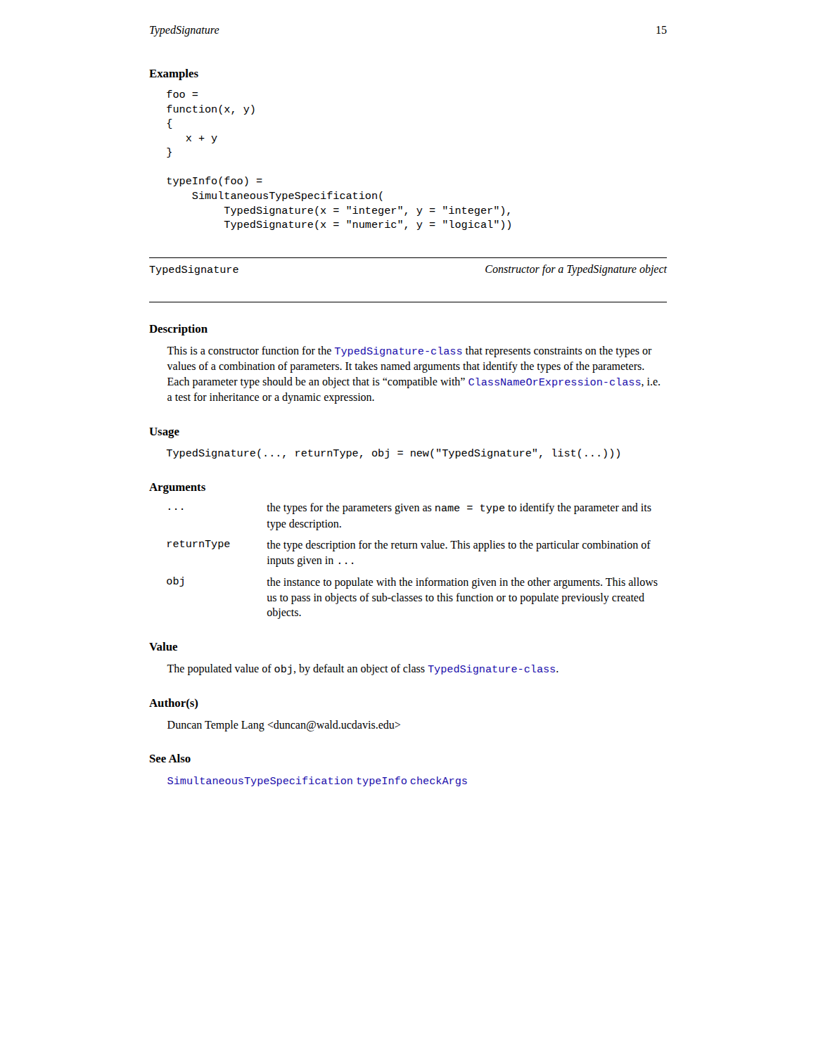TypedSignature 15
Examples
foo =
function(x, y)
{
   x + y
}

typeInfo(foo) =
    SimultaneousTypeSpecification(
         TypedSignature(x = "integer", y = "integer"),
         TypedSignature(x = "numeric", y = "logical"))
TypedSignature Constructor for a TypedSignature object
Description
This is a constructor function for the TypedSignature-class that represents constraints on the types or values of a combination of parameters. It takes named arguments that identify the types of the parameters. Each parameter type should be an object that is “compatible with” ClassNameOrExpression-class, i.e. a test for inheritance or a dynamic expression.
Usage
TypedSignature(..., returnType, obj = new("TypedSignature", list(...)))
Arguments
...
the types for the parameters given as name = type to identify the parameter and its type description.
returnType
the type description for the return value. This applies to the particular combination of inputs given in ...
obj
the instance to populate with the information given in the other arguments. This allows us to pass in objects of sub-classes to this function or to populate previously created objects.
Value
The populated value of obj, by default an object of class TypedSignature-class.
Author(s)
Duncan Temple Lang <duncan@wald.ucdavis.edu>
See Also
SimultaneousTypeSpecification typeInfo checkArgs